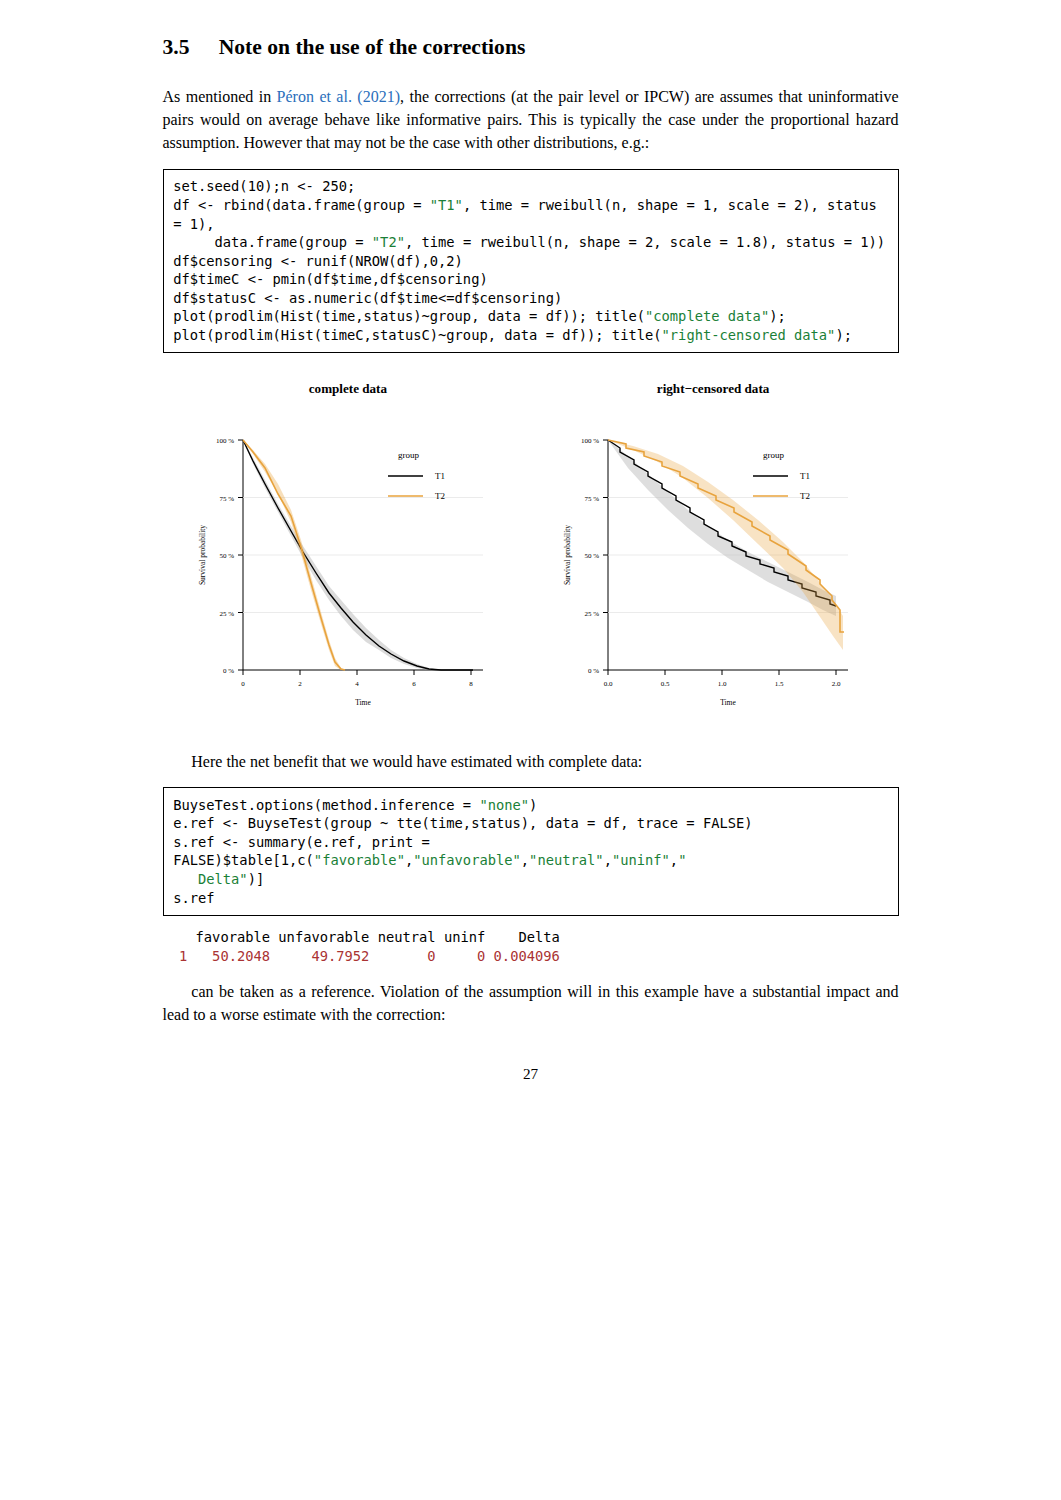3.5 Note on the use of the corrections
As mentioned in Péron et al. (2021), the corrections (at the pair level or IPCW) are assumes that uninformative pairs would on average behave like informative pairs. This is typically the case under the proportional hazard assumption. However that may not be the case with other distributions, e.g.:
set.seed(10);n <- 250;
df <- rbind(data.frame(group = "T1", time = rweibull(n, shape = 1, scale = 2), status = 1),
     data.frame(group = "T2", time = rweibull(n, shape = 2, scale = 1.8), status = 1))
df$censoring <- runif(NROW(df),0,2)
df$timeC <- pmin(df$time,df$censoring)
df$statusC <- as.numeric(df$time<=df$censoring)
plot(prodlim(Hist(time,status)~group, data = df)); title("complete data");
plot(prodlim(Hist(timeC,statusC)~group, data = df)); title("right-censored data");
complete data
100 % 75 % 50 % 25 % 0 % 0 2 4 6 8 Time Survival probability group T1 T2
right−censored data
100 % 75 % 50 % 25 % 0 % 0.0 0.5 1.0 1.5 2.0 Time Survival probability group T1 T2
Here the net benefit that we would have estimated with complete data:
BuyseTest.options(method.inference = "none")
e.ref <- BuyseTest(group ~ tte(time,status), data = df, trace = FALSE)
s.ref <- summary(e.ref, print = FALSE)$table[1,c("favorable","unfavorable","neutral","uninf","
   Delta")]
s.ref
  favorable unfavorable neutral uninf    Delta
1   50.2048     49.7952       0     0 0.004096
can be taken as a reference. Violation of the assumption will in this example have a substantial impact and lead to a worse estimate with the correction:
27